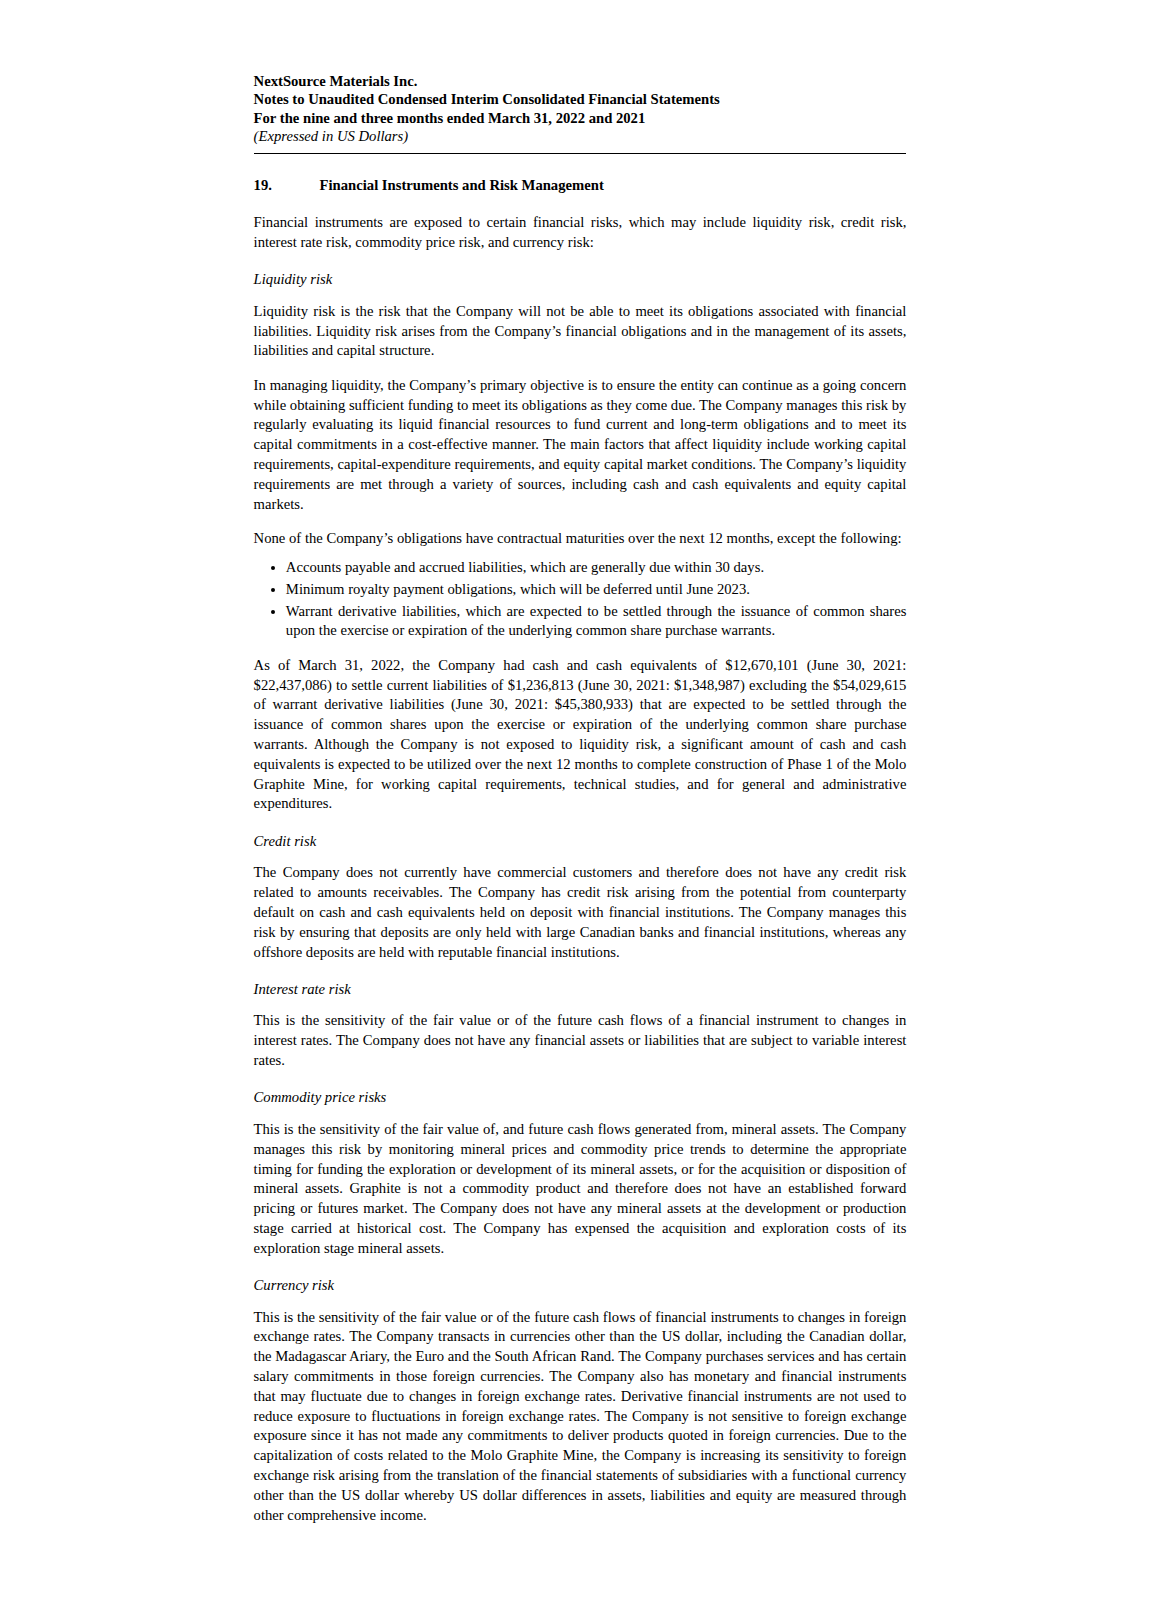NextSource Materials Inc.
Notes to Unaudited Condensed Interim Consolidated Financial Statements
For the nine and three months ended March 31, 2022 and 2021
(Expressed in US Dollars)
19. Financial Instruments and Risk Management
Financial instruments are exposed to certain financial risks, which may include liquidity risk, credit risk, interest rate risk, commodity price risk, and currency risk:
Liquidity risk
Liquidity risk is the risk that the Company will not be able to meet its obligations associated with financial liabilities. Liquidity risk arises from the Company’s financial obligations and in the management of its assets, liabilities and capital structure.
In managing liquidity, the Company’s primary objective is to ensure the entity can continue as a going concern while obtaining sufficient funding to meet its obligations as they come due. The Company manages this risk by regularly evaluating its liquid financial resources to fund current and long-term obligations and to meet its capital commitments in a cost-effective manner. The main factors that affect liquidity include working capital requirements, capital-expenditure requirements, and equity capital market conditions. The Company’s liquidity requirements are met through a variety of sources, including cash and cash equivalents and equity capital markets.
None of the Company’s obligations have contractual maturities over the next 12 months, except the following:
Accounts payable and accrued liabilities, which are generally due within 30 days.
Minimum royalty payment obligations, which will be deferred until June 2023.
Warrant derivative liabilities, which are expected to be settled through the issuance of common shares upon the exercise or expiration of the underlying common share purchase warrants.
As of March 31, 2022, the Company had cash and cash equivalents of $12,670,101 (June 30, 2021: $22,437,086) to settle current liabilities of $1,236,813 (June 30, 2021: $1,348,987) excluding the $54,029,615 of warrant derivative liabilities (June 30, 2021: $45,380,933) that are expected to be settled through the issuance of common shares upon the exercise or expiration of the underlying common share purchase warrants. Although the Company is not exposed to liquidity risk, a significant amount of cash and cash equivalents is expected to be utilized over the next 12 months to complete construction of Phase 1 of the Molo Graphite Mine, for working capital requirements, technical studies, and for general and administrative expenditures.
Credit risk
The Company does not currently have commercial customers and therefore does not have any credit risk related to amounts receivables. The Company has credit risk arising from the potential from counterparty default on cash and cash equivalents held on deposit with financial institutions. The Company manages this risk by ensuring that deposits are only held with large Canadian banks and financial institutions, whereas any offshore deposits are held with reputable financial institutions.
Interest rate risk
This is the sensitivity of the fair value or of the future cash flows of a financial instrument to changes in interest rates. The Company does not have any financial assets or liabilities that are subject to variable interest rates.
Commodity price risks
This is the sensitivity of the fair value of, and future cash flows generated from, mineral assets. The Company manages this risk by monitoring mineral prices and commodity price trends to determine the appropriate timing for funding the exploration or development of its mineral assets, or for the acquisition or disposition of mineral assets. Graphite is not a commodity product and therefore does not have an established forward pricing or futures market. The Company does not have any mineral assets at the development or production stage carried at historical cost. The Company has expensed the acquisition and exploration costs of its exploration stage mineral assets.
Currency risk
This is the sensitivity of the fair value or of the future cash flows of financial instruments to changes in foreign exchange rates. The Company transacts in currencies other than the US dollar, including the Canadian dollar, the Madagascar Ariary, the Euro and the South African Rand. The Company purchases services and has certain salary commitments in those foreign currencies. The Company also has monetary and financial instruments that may fluctuate due to changes in foreign exchange rates. Derivative financial instruments are not used to reduce exposure to fluctuations in foreign exchange rates. The Company is not sensitive to foreign exchange exposure since it has not made any commitments to deliver products quoted in foreign currencies. Due to the capitalization of costs related to the Molo Graphite Mine, the Company is increasing its sensitivity to foreign exchange risk arising from the translation of the financial statements of subsidiaries with a functional currency other than the US dollar whereby US dollar differences in assets, liabilities and equity are measured through other comprehensive income.